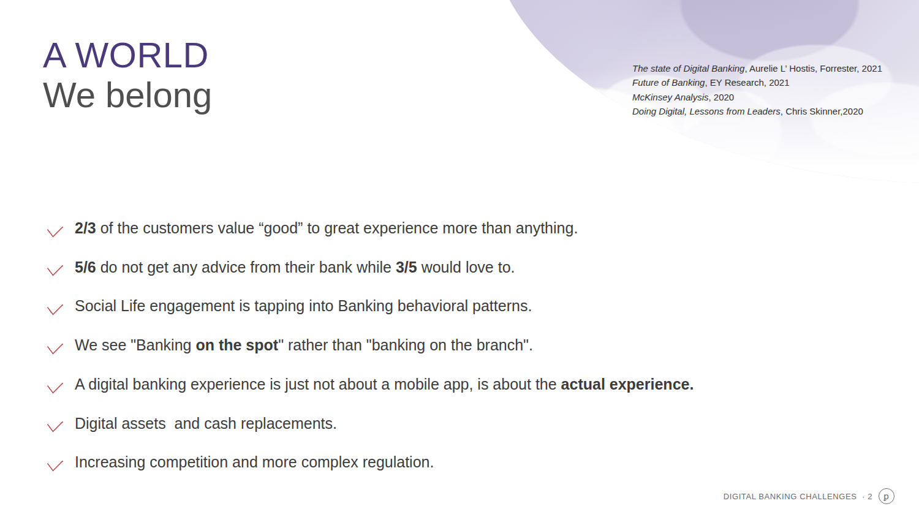A WORLD We belong
The state of Digital Banking, Aurelie L’ Hostis, Forrester, 2021
Future of Banking, EY Research, 2021
McKinsey Analysis, 2020
Doing Digital, Lessons from Leaders, Chris Skinner,2020
2/3 of the customers value “good” to great experience more than anything.
5/6 do not get any advice from their bank while 3/5 would love to.
Social Life engagement is tapping into Banking behavioral patterns.
We see "Banking on the spot" rather than "banking on the branch".
A digital banking experience is just not about a mobile app, is about the actual experience.
Digital assets and cash replacements.
Increasing competition and more complex regulation.
DIGITAL BANKING CHALLENGES · 2 ꝑ